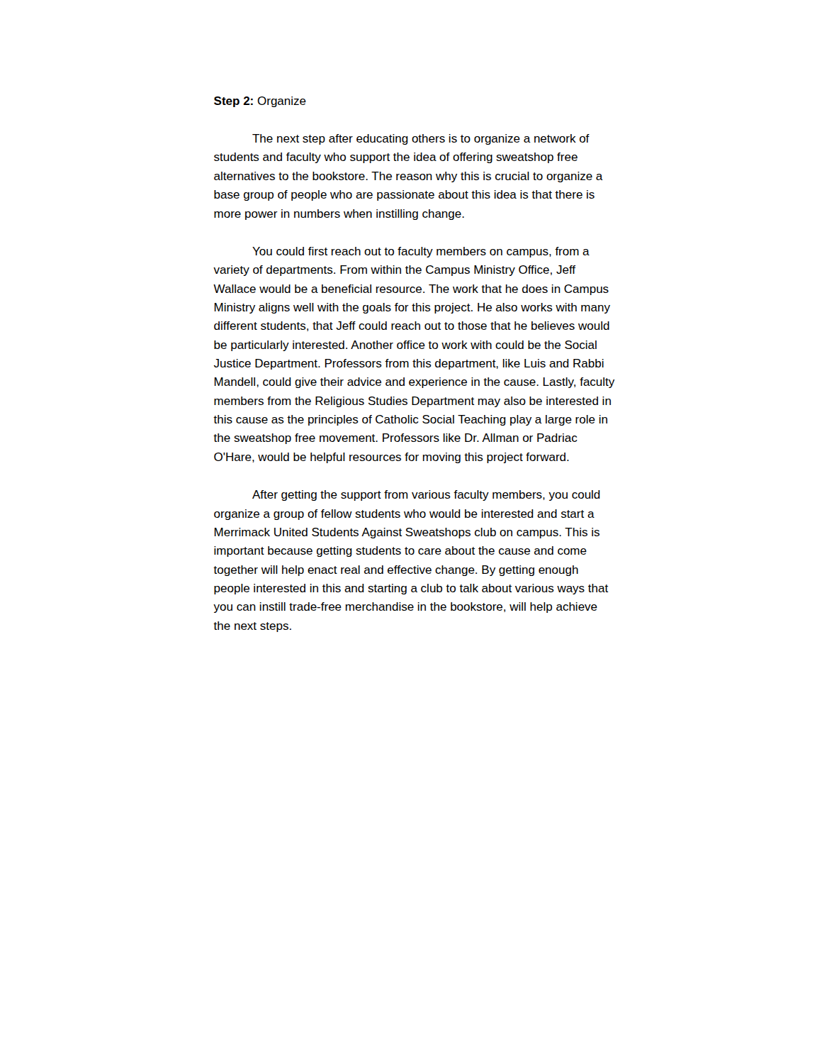Step 2: Organize
The next step after educating others is to organize a network of students and faculty who support the idea of offering sweatshop free alternatives to the bookstore. The reason why this is crucial to organize a base group of people who are passionate about this idea is that there is more power in numbers when instilling change.
You could first reach out to faculty members on campus, from a variety of departments. From within the Campus Ministry Office, Jeff Wallace would be a beneficial resource. The work that he does in Campus Ministry aligns well with the goals for this project. He also works with many different students, that Jeff could reach out to those that he believes would be particularly interested. Another office to work with could be the Social Justice Department. Professors from this department, like Luis and Rabbi Mandell, could give their advice and experience in the cause. Lastly, faculty members from the Religious Studies Department may also be interested in this cause as the principles of Catholic Social Teaching play a large role in the sweatshop free movement. Professors like Dr. Allman or Padriac O'Hare, would be helpful resources for moving this project forward.
After getting the support from various faculty members, you could organize a group of fellow students who would be interested and start a Merrimack United Students Against Sweatshops club on campus. This is important because getting students to care about the cause and come together will help enact real and effective change. By getting enough people interested in this and starting a club to talk about various ways that you can instill trade-free merchandise in the bookstore, will help achieve the next steps.